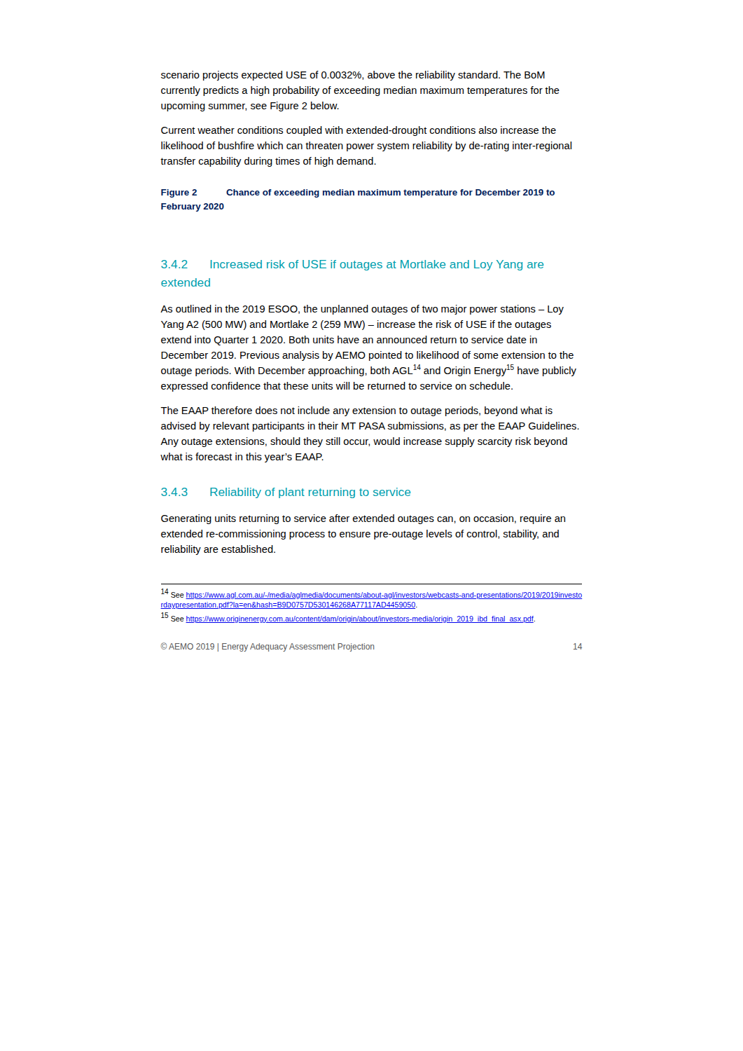scenario projects expected USE of 0.0032%, above the reliability standard. The BoM currently predicts a high probability of exceeding median maximum temperatures for the upcoming summer, see Figure 2 below.
Current weather conditions coupled with extended-drought conditions also increase the likelihood of bushfire which can threaten power system reliability by de-rating inter-regional transfer capability during times of high demand.
Figure 2 Chance of exceeding median maximum temperature for December 2019 to February 2020
3.4.2 Increased risk of USE if outages at Mortlake and Loy Yang are extended
As outlined in the 2019 ESOO, the unplanned outages of two major power stations – Loy Yang A2 (500 MW) and Mortlake 2 (259 MW) – increase the risk of USE if the outages extend into Quarter 1 2020. Both units have an announced return to service date in December 2019. Previous analysis by AEMO pointed to likelihood of some extension to the outage periods. With December approaching, both AGL14 and Origin Energy15 have publicly expressed confidence that these units will be returned to service on schedule.
The EAAP therefore does not include any extension to outage periods, beyond what is advised by relevant participants in their MT PASA submissions, as per the EAAP Guidelines. Any outage extensions, should they still occur, would increase supply scarcity risk beyond what is forecast in this year’s EAAP.
3.4.3 Reliability of plant returning to service
Generating units returning to service after extended outages can, on occasion, require an extended re-commissioning process to ensure pre-outage levels of control, stability, and reliability are established.
14 See https://www.agl.com.au/-/media/aglmedia/documents/about-agl/investors/webcasts-and-presentations/2019/2019investordaypresentation.pdf?la=en&hash=B9D0757D530146268A77117AD4459050.
15 See https://www.originenergy.com.au/content/dam/origin/about/investors-media/origin_2019_ibd_final_asx.pdf.
© AEMO 2019 | Energy Adequacy Assessment Projection
14